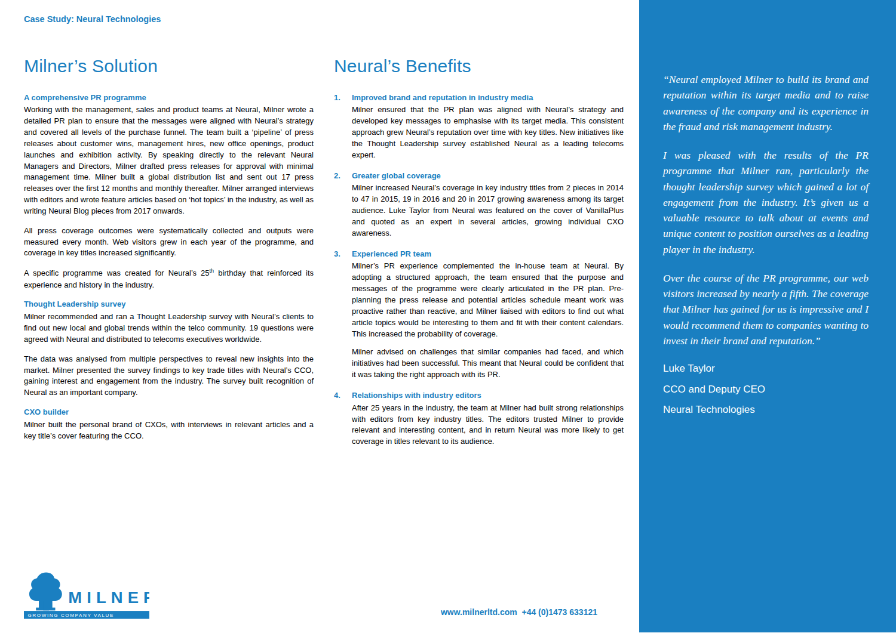Case Study: Neural Technologies
Milner’s Solution
A comprehensive PR programme
Working with the management, sales and product teams at Neural, Milner wrote a detailed PR plan to ensure that the messages were aligned with Neural’s strategy and covered all levels of the purchase funnel. The team built a ‘pipeline’ of press releases about customer wins, management hires, new office openings, product launches and exhibition activity. By speaking directly to the relevant Neural Managers and Directors, Milner drafted press releases for approval with minimal management time. Milner built a global distribution list and sent out 17 press releases over the first 12 months and monthly thereafter. Milner arranged interviews with editors and wrote feature articles based on ‘hot topics’ in the industry, as well as writing Neural Blog pieces from 2017 onwards.
All press coverage outcomes were systematically collected and outputs were measured every month. Web visitors grew in each year of the programme, and coverage in key titles increased significantly.
A specific programme was created for Neural’s 25th birthday that reinforced its experience and history in the industry.
Thought Leadership survey
Milner recommended and ran a Thought Leadership survey with Neural’s clients to find out new local and global trends within the telco community. 19 questions were agreed with Neural and distributed to telecoms executives worldwide.
The data was analysed from multiple perspectives to reveal new insights into the market. Milner presented the survey findings to key trade titles with Neural’s CCO, gaining interest and engagement from the industry. The survey built recognition of Neural as an important company.
CXO builder
Milner built the personal brand of CXOs, with interviews in relevant articles and a key title’s cover featuring the CCO.
Neural’s Benefits
Improved brand and reputation in industry media
Milner ensured that the PR plan was aligned with Neural’s strategy and developed key messages to emphasise with its target media. This consistent approach grew Neural’s reputation over time with key titles. New initiatives like the Thought Leadership survey established Neural as a leading telecoms expert.
Greater global coverage
Milner increased Neural’s coverage in key industry titles from 2 pieces in 2014 to 47 in 2015, 19 in 2016 and 20 in 2017 growing awareness among its target audience. Luke Taylor from Neural was featured on the cover of VanillaPlus and quoted as an expert in several articles, growing individual CXO awareness.
Experienced PR team
Milner’s PR experience complemented the in-house team at Neural. By adopting a structured approach, the team ensured that the purpose and messages of the programme were clearly articulated in the PR plan. Pre-planning the press release and potential articles schedule meant work was proactive rather than reactive, and Milner liaised with editors to find out what article topics would be interesting to them and fit with their content calendars. This increased the probability of coverage.
Milner advised on challenges that similar companies had faced, and which initiatives had been successful. This meant that Neural could be confident that it was taking the right approach with its PR.
Relationships with industry editors
After 25 years in the industry, the team at Milner had built strong relationships with editors from key industry titles. The editors trusted Milner to provide relevant and interesting content, and in return Neural was more likely to get coverage in titles relevant to its audience.
MILNER GROWING COMPANY VALUE
www.milnerltd.com +44 (0)1473 633121
“Neural employed Milner to build its brand and reputation within its target media and to raise awareness of the company and its experience in the fraud and risk management industry.
I was pleased with the results of the PR programme that Milner ran, particularly the thought leadership survey which gained a lot of engagement from the industry. It’s given us a valuable resource to talk about at events and unique content to position ourselves as a leading player in the industry.
Over the course of the PR programme, our web visitors increased by nearly a fifth. The coverage that Milner has gained for us is impressive and I would recommend them to companies wanting to invest in their brand and reputation.”
Luke Taylor
CCO and Deputy CEO
Neural Technologies